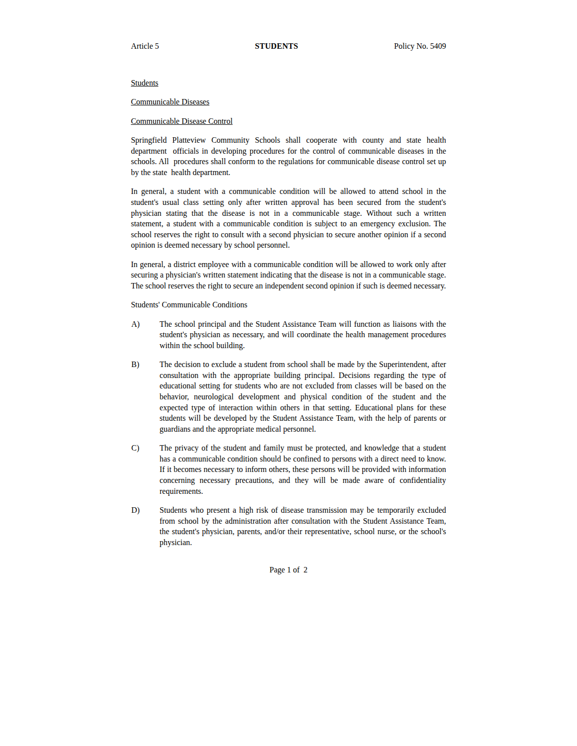Article 5
STUDENTS
Policy No. 5409
Students
Communicable Diseases
Communicable Disease Control
Springfield Platteview Community Schools shall cooperate with county and state health department officials in developing procedures for the control of communicable diseases in the schools. All procedures shall conform to the regulations for communicable disease control set up by the state health department.
In general, a student with a communicable condition will be allowed to attend school in the student's usual class setting only after written approval has been secured from the student's physician stating that the disease is not in a communicable stage. Without such a written statement, a student with a communicable condition is subject to an emergency exclusion. The school reserves the right to consult with a second physician to secure another opinion if a second opinion is deemed necessary by school personnel.
In general, a district employee with a communicable condition will be allowed to work only after securing a physician's written statement indicating that the disease is not in a communicable stage. The school reserves the right to secure an independent second opinion if such is deemed necessary.
Students' Communicable Conditions
A) The school principal and the Student Assistance Team will function as liaisons with the student's physician as necessary, and will coordinate the health management procedures within the school building.
B) The decision to exclude a student from school shall be made by the Superintendent, after consultation with the appropriate building principal. Decisions regarding the type of educational setting for students who are not excluded from classes will be based on the behavior, neurological development and physical condition of the student and the expected type of interaction within others in that setting. Educational plans for these students will be developed by the Student Assistance Team, with the help of parents or guardians and the appropriate medical personnel.
C) The privacy of the student and family must be protected, and knowledge that a student has a communicable condition should be confined to persons with a direct need to know. If it becomes necessary to inform others, these persons will be provided with information concerning necessary precautions, and they will be made aware of confidentiality requirements.
D) Students who present a high risk of disease transmission may be temporarily excluded from school by the administration after consultation with the Student Assistance Team, the student's physician, parents, and/or their representative, school nurse, or the school's physician.
Page 1 of 2